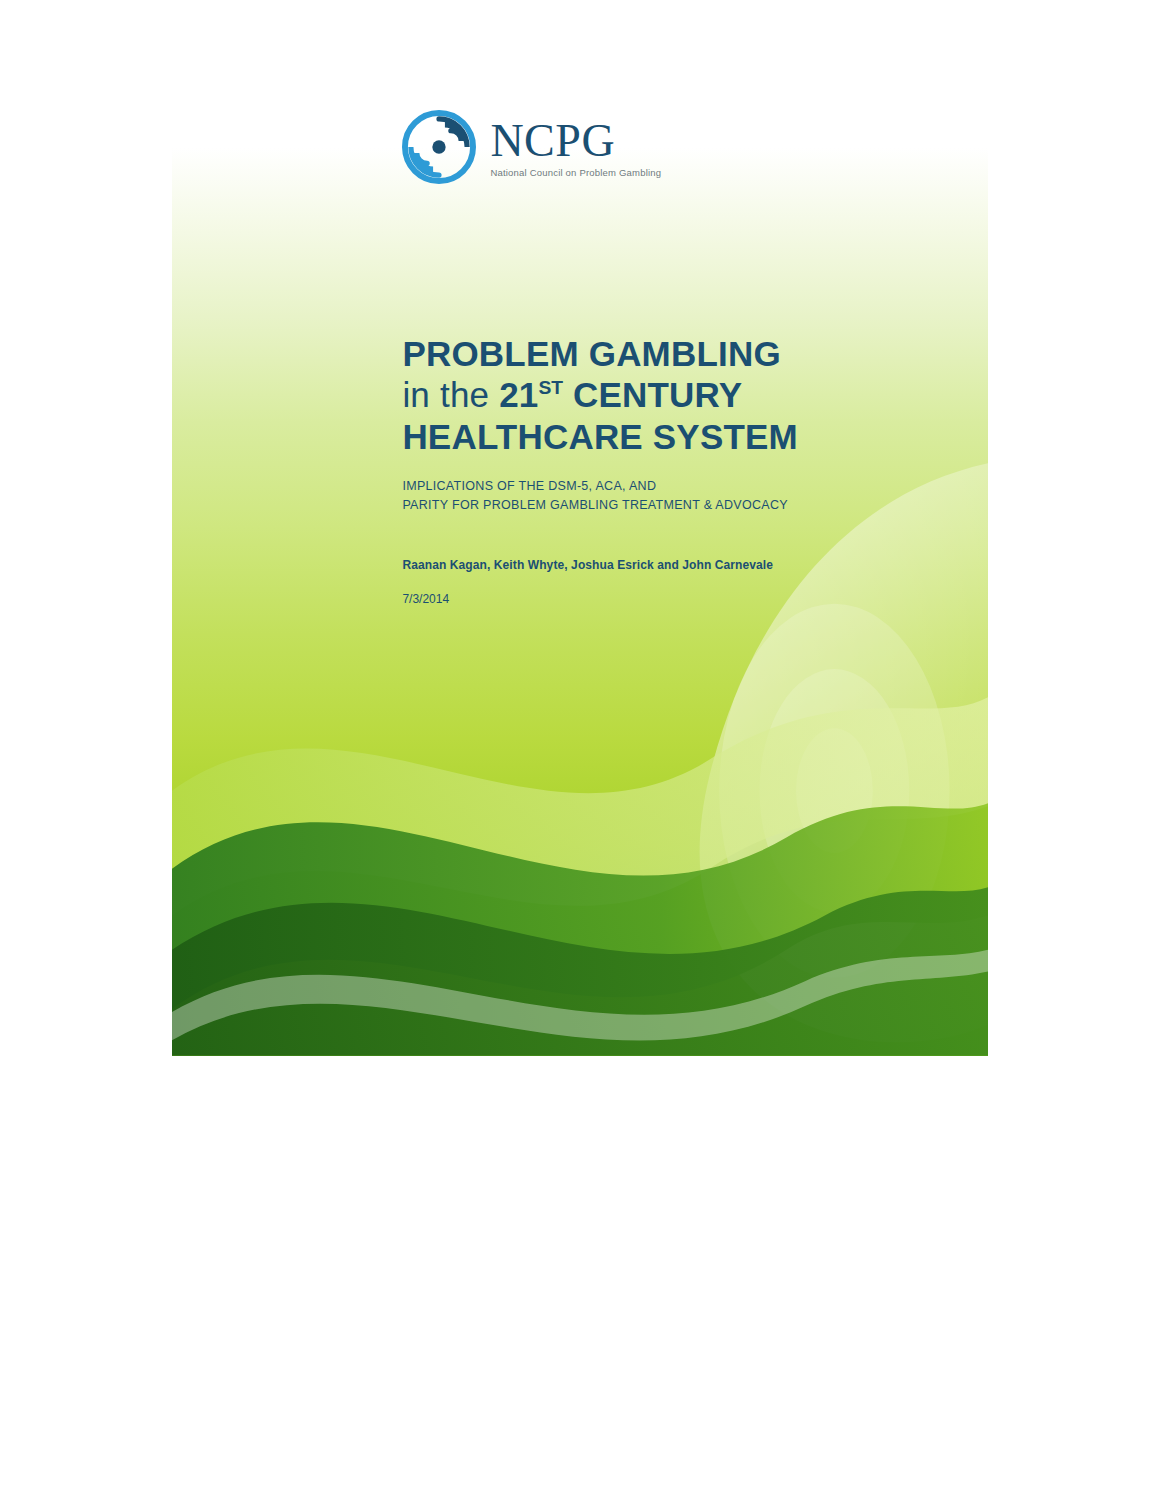NCPG
National Council on Problem Gambling
PROBLEM GAMBLING
in the 21ST CENTURY
HEALTHCARE SYSTEM
Implications of the DSM-5, ACA, and
Parity for Problem Gambling Treatment & Advocacy
Raanan Kagan, Keith Whyte, Joshua Esrick and John Carnevale
7/3/2014